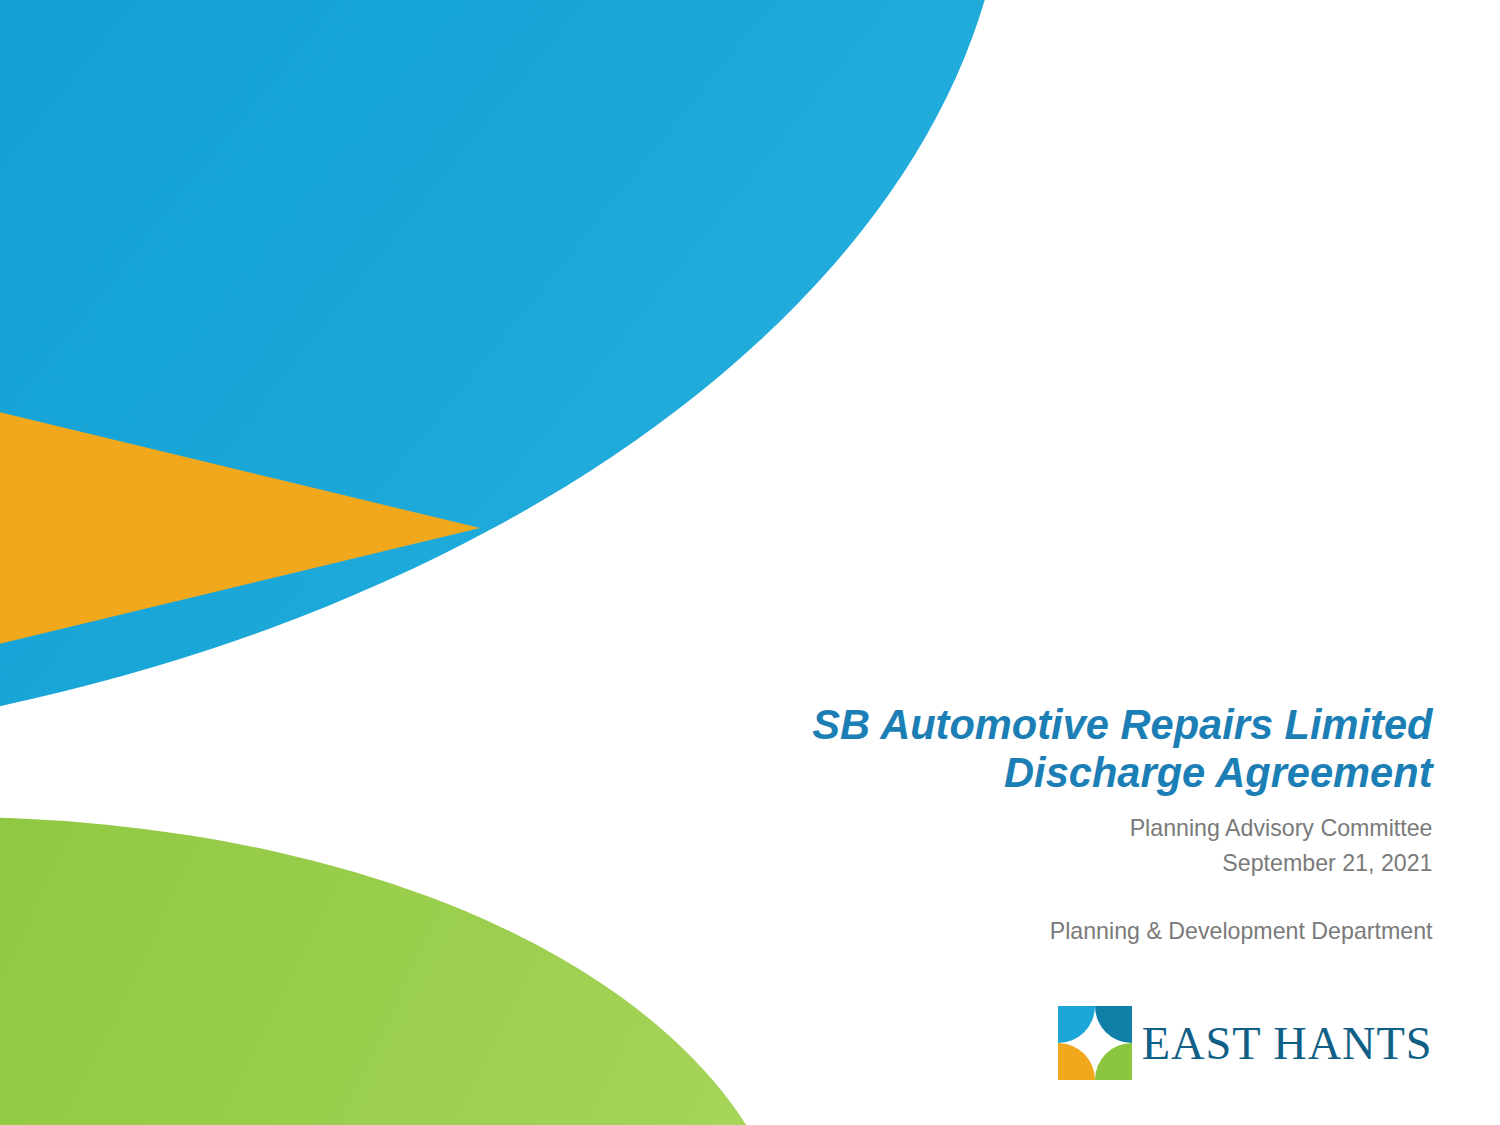SB Automotive Repairs Limited
Discharge Agreement
Planning Advisory Committee
September 21, 2021
Planning & Development Department
EAST HANTS